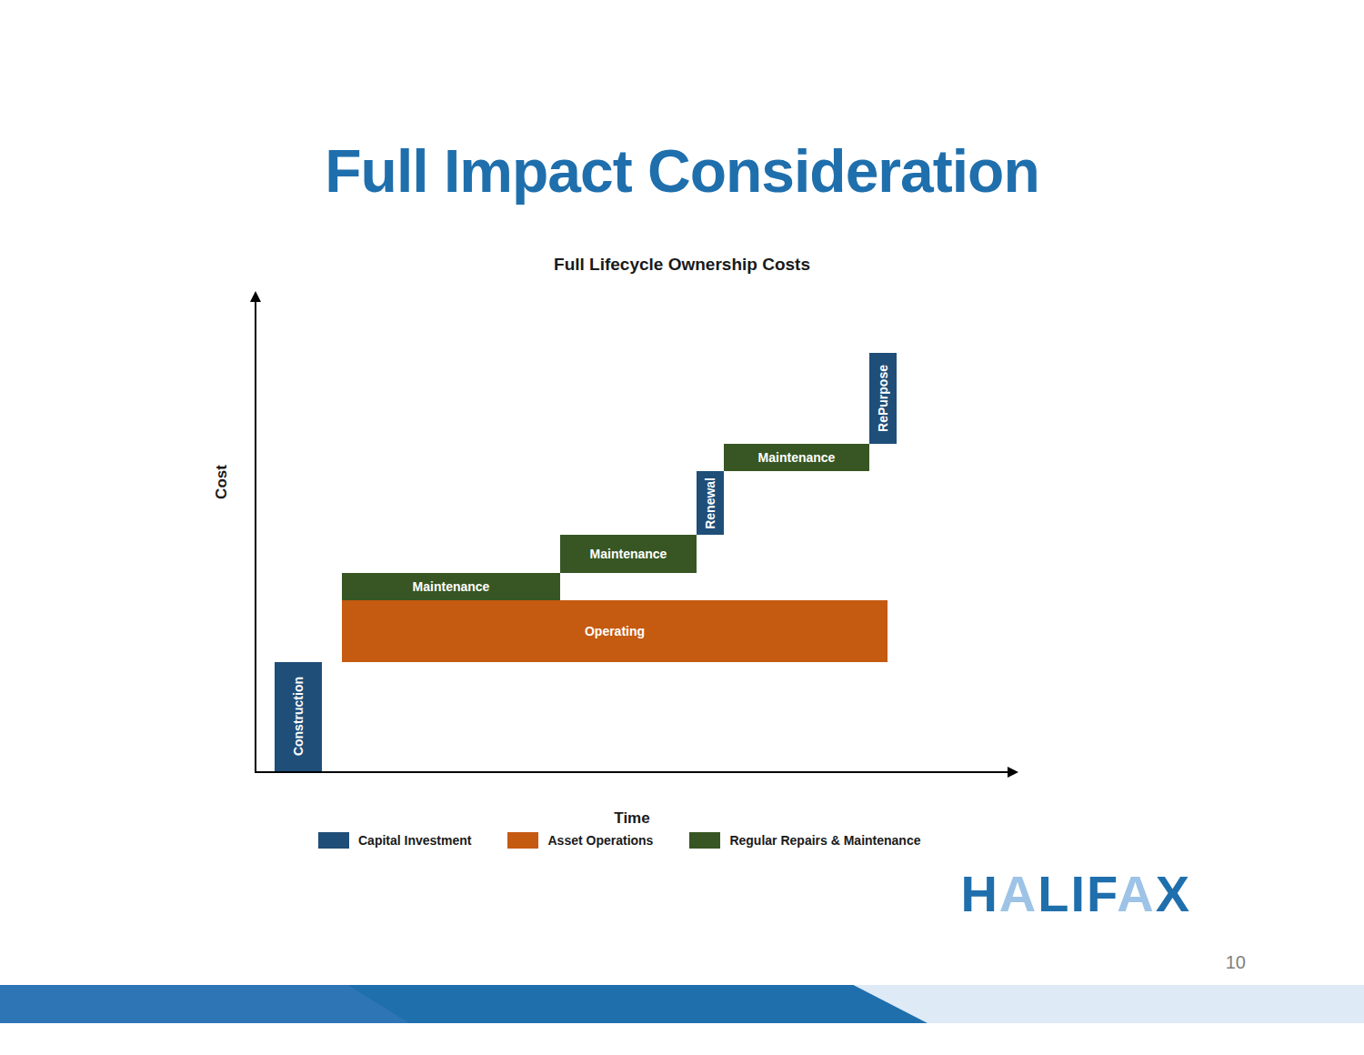Full Impact Consideration
Full Lifecycle Ownership Costs
Cost
Construction
Operating
Maintenance
Maintenance
Renewal
Maintenance
RePurpose
Time
Capital Investment
Asset Operations
Regular Repairs & Maintenance
HALIFAX
10